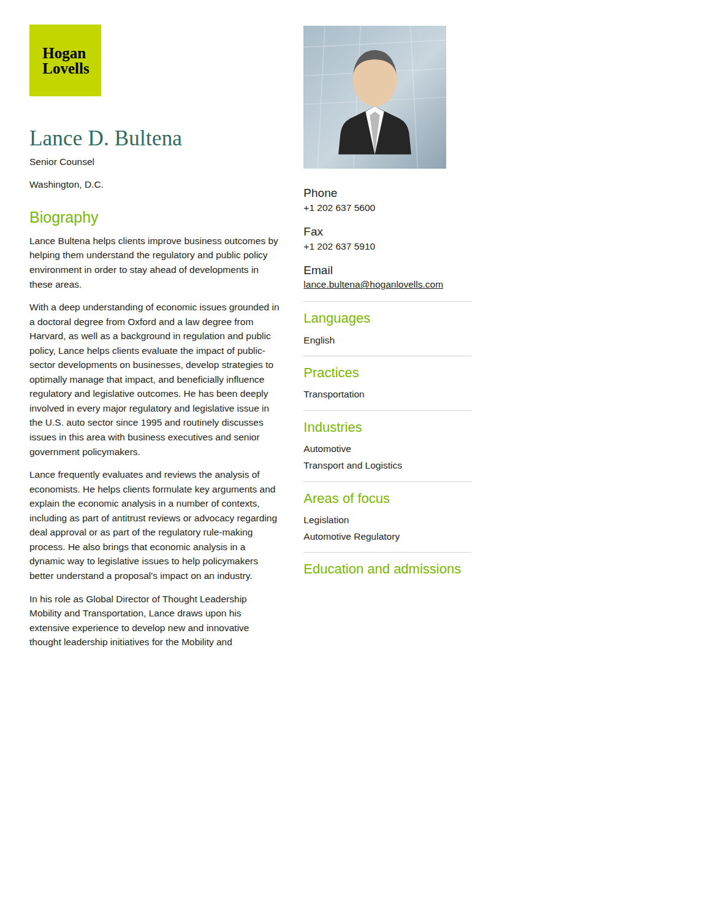Hogan
Lovells
Lance D. Bultena
Senior Counsel
Washington, D.C.
Biography
Lance Bultena helps clients improve business outcomes by helping them understand the regulatory and public policy environment in order to stay ahead of developments in these areas.
With a deep understanding of economic issues grounded in a doctoral degree from Oxford and a law degree from Harvard, as well as a background in regulation and public policy, Lance helps clients evaluate the impact of public-sector developments on businesses, develop strategies to optimally manage that impact, and beneficially influence regulatory and legislative outcomes. He has been deeply involved in every major regulatory and legislative issue in the U.S. auto sector since 1995 and routinely discusses issues in this area with business executives and senior government policymakers.
Lance frequently evaluates and reviews the analysis of economists. He helps clients formulate key arguments and explain the economic analysis in a number of contexts, including as part of antitrust reviews or advocacy regarding deal approval or as part of the regulatory rule-making process. He also brings that economic analysis in a dynamic way to legislative issues to help policymakers better understand a proposal's impact on an industry.
In his role as Global Director of Thought Leadership Mobility and Transportation, Lance draws upon his extensive experience to develop new and innovative thought leadership initiatives for the Mobility and
Phone
+1 202 637 5600
Fax
+1 202 637 5910
Email
lance.bultena@hoganlovells.com
Languages
English
Practices
Transportation
Industries
Automotive
Transport and Logistics
Areas of focus
Legislation
Automotive Regulatory
Education and admissions